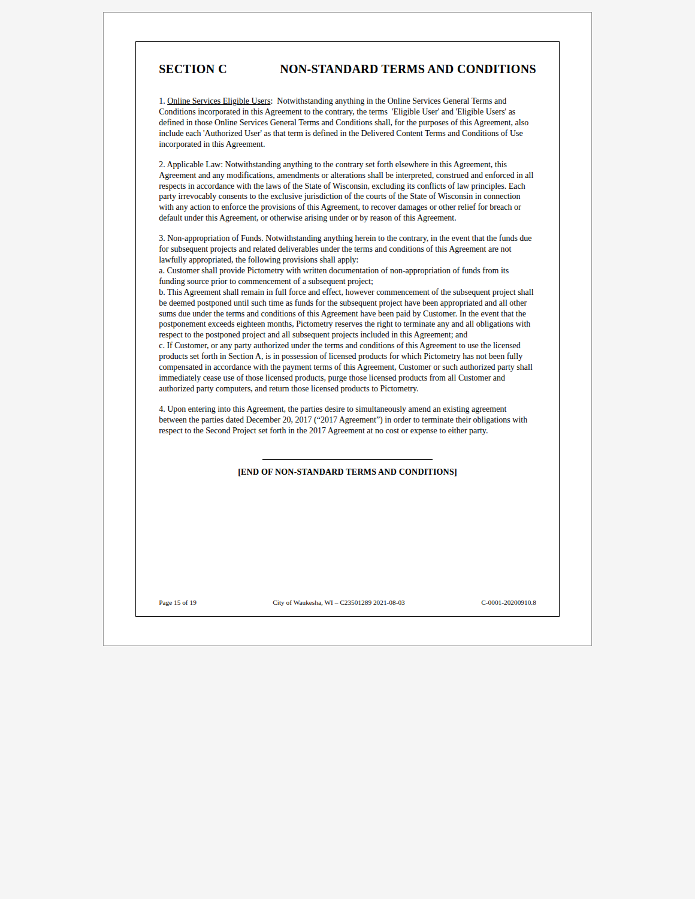SECTION C NON-STANDARD TERMS AND CONDITIONS
1. Online Services Eligible Users: Notwithstanding anything in the Online Services General Terms and Conditions incorporated in this Agreement to the contrary, the terms 'Eligible User' and 'Eligible Users' as defined in those Online Services General Terms and Conditions shall, for the purposes of this Agreement, also include each 'Authorized User' as that term is defined in the Delivered Content Terms and Conditions of Use incorporated in this Agreement.
2. Applicable Law: Notwithstanding anything to the contrary set forth elsewhere in this Agreement, this Agreement and any modifications, amendments or alterations shall be interpreted, construed and enforced in all respects in accordance with the laws of the State of Wisconsin, excluding its conflicts of law principles. Each party irrevocably consents to the exclusive jurisdiction of the courts of the State of Wisconsin in connection with any action to enforce the provisions of this Agreement, to recover damages or other relief for breach or default under this Agreement, or otherwise arising under or by reason of this Agreement.
3. Non-appropriation of Funds. Notwithstanding anything herein to the contrary, in the event that the funds due for subsequent projects and related deliverables under the terms and conditions of this Agreement are not lawfully appropriated, the following provisions shall apply:
a. Customer shall provide Pictometry with written documentation of non-appropriation of funds from its funding source prior to commencement of a subsequent project;
b. This Agreement shall remain in full force and effect, however commencement of the subsequent project shall be deemed postponed until such time as funds for the subsequent project have been appropriated and all other sums due under the terms and conditions of this Agreement have been paid by Customer. In the event that the postponement exceeds eighteen months, Pictometry reserves the right to terminate any and all obligations with respect to the postponed project and all subsequent projects included in this Agreement; and
c. If Customer, or any party authorized under the terms and conditions of this Agreement to use the licensed products set forth in Section A, is in possession of licensed products for which Pictometry has not been fully compensated in accordance with the payment terms of this Agreement, Customer or such authorized party shall immediately cease use of those licensed products, purge those licensed products from all Customer and authorized party computers, and return those licensed products to Pictometry.
4. Upon entering into this Agreement, the parties desire to simultaneously amend an existing agreement between the parties dated December 20, 2017 (“2017 Agreement”) in order to terminate their obligations with respect to the Second Project set forth in the 2017 Agreement at no cost or expense to either party.
[END OF NON-STANDARD TERMS AND CONDITIONS]
Page 15 of 19 City of Waukesha, WI – C23501289 2021-08-03 C-0001-20200910.8